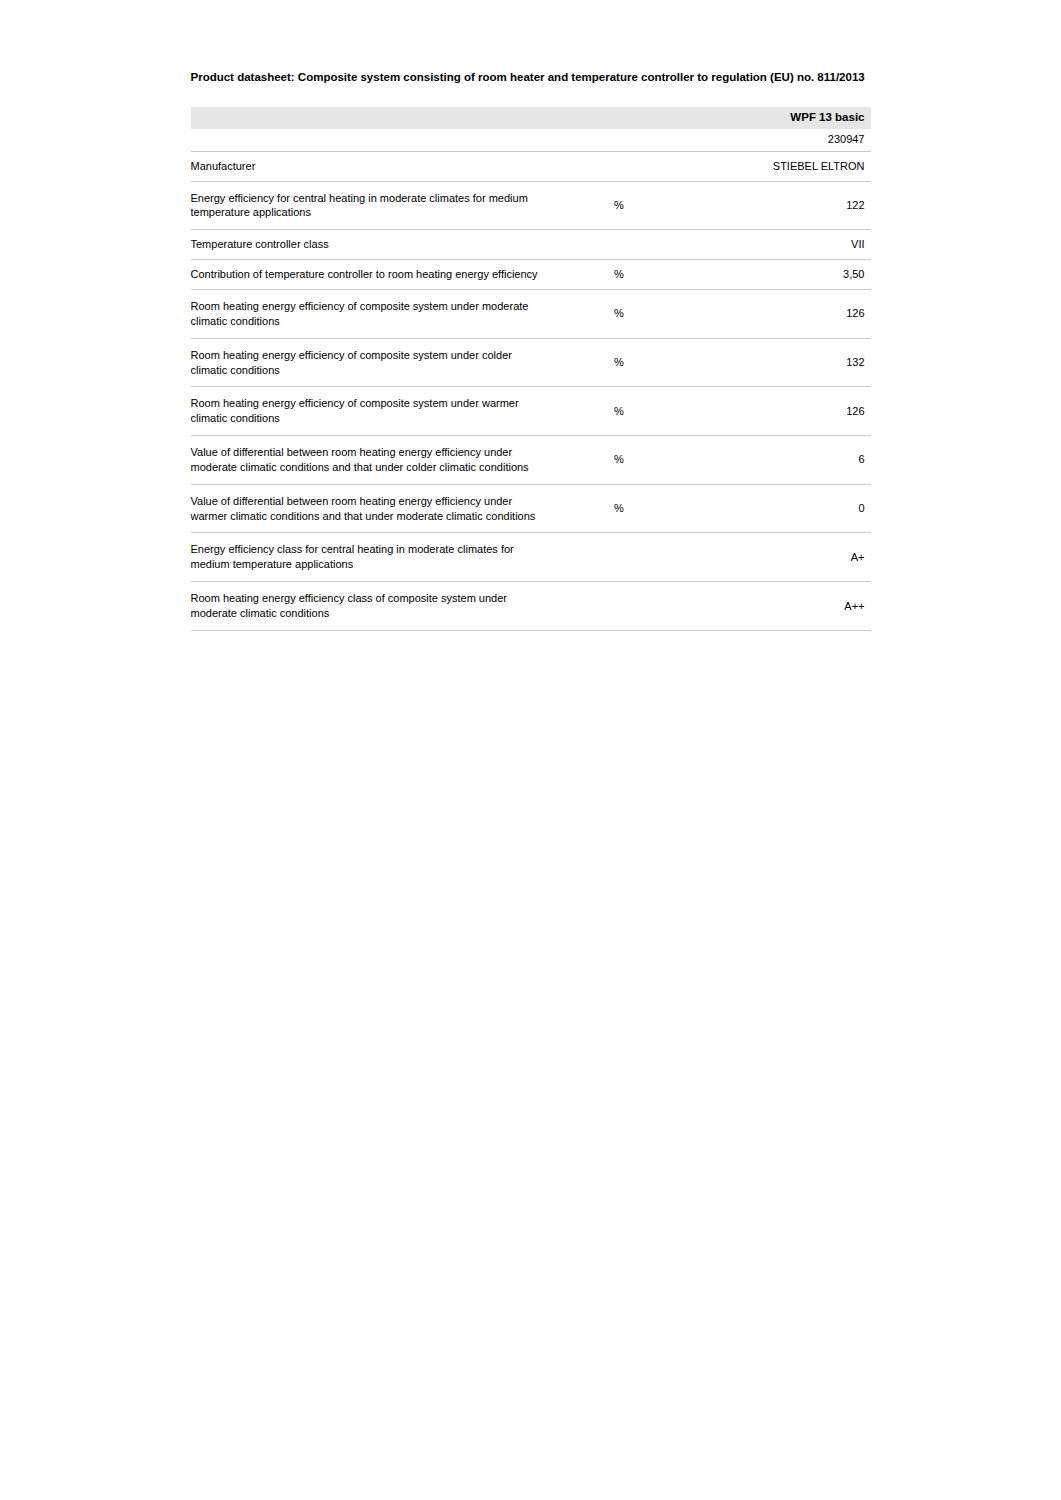Product datasheet: Composite system consisting of room heater and temperature controller to regulation (EU) no. 811/2013
| | | WPF 13 basic |
| | | 230947 |
| Manufacturer | | STIEBEL ELTRON |
| Energy efficiency for central heating in moderate climates for medium temperature applications | % | 122 |
| Temperature controller class | | VII |
| Contribution of temperature controller to room heating energy efficiency | % | 3,50 |
| Room heating energy efficiency of composite system under moderate climatic conditions | % | 126 |
| Room heating energy efficiency of composite system under colder climatic conditions | % | 132 |
| Room heating energy efficiency of composite system under warmer climatic conditions | % | 126 |
| Value of differential between room heating energy efficiency under moderate climatic conditions and that under colder climatic conditions | % | 6 |
| Value of differential between room heating energy efficiency under warmer climatic conditions and that under moderate climatic conditions | % | 0 |
| Energy efficiency class for central heating in moderate climates for medium temperature applications | | A+ |
| Room heating energy efficiency class of composite system under moderate climatic conditions | | A++ |